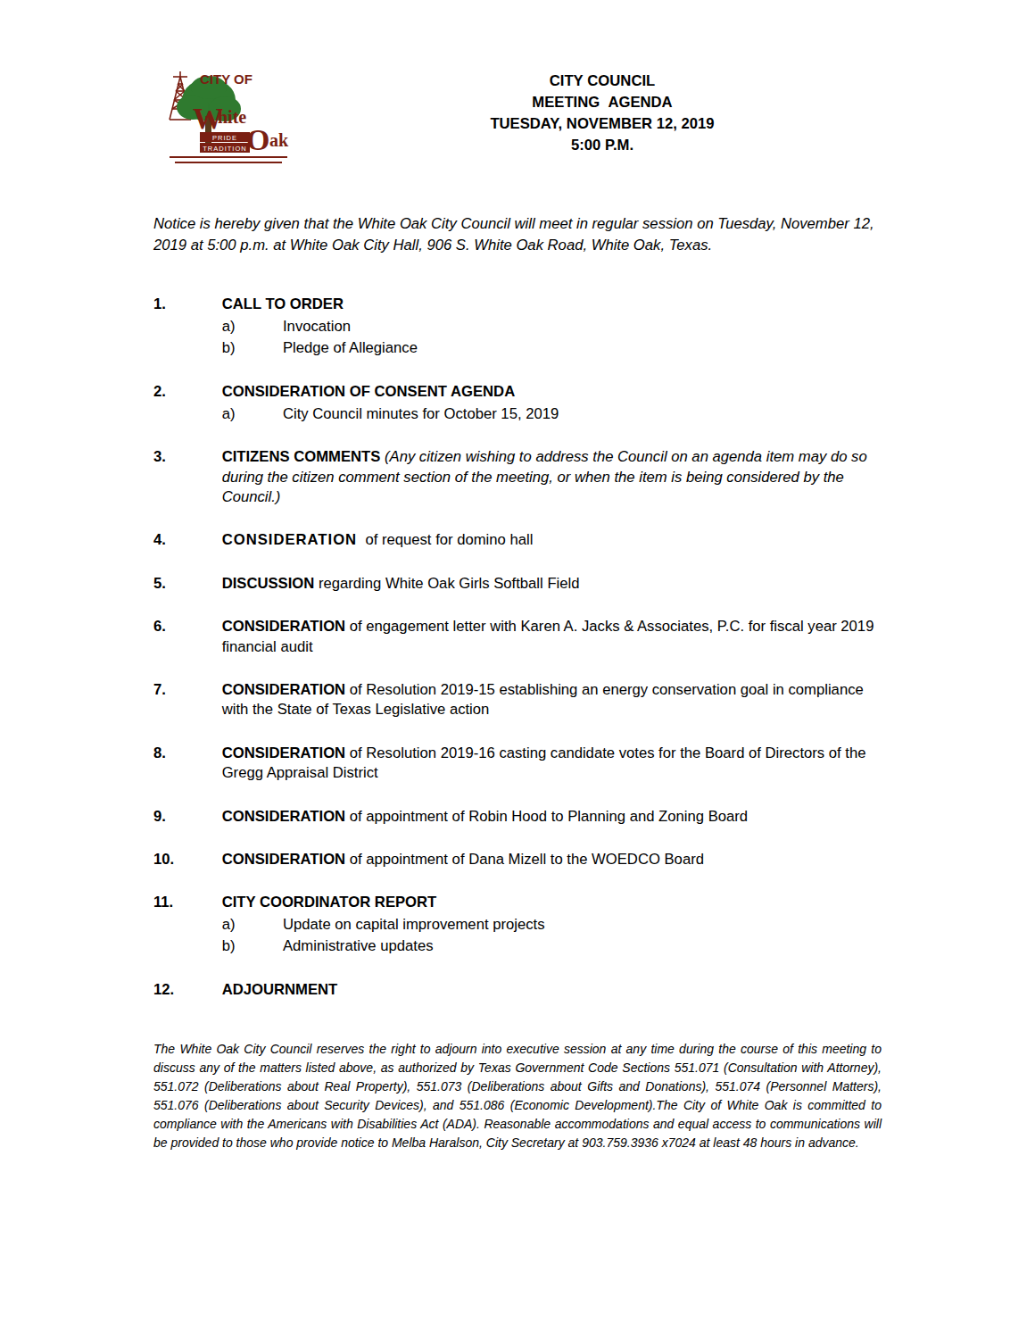CITY OF W hite O ak PRIDE TRADITION
CITY COUNCIL
MEETING AGENDA
TUESDAY, NOVEMBER 12, 2019
5:00 P.M.
Notice is hereby given that the White Oak City Council will meet in regular session on Tuesday, November 12, 2019 at 5:00 p.m. at White Oak City Hall, 906 S. White Oak Road, White Oak, Texas.
1. CALL TO ORDER
a) Invocation
b) Pledge of Allegiance
2. CONSIDERATION OF CONSENT AGENDA
a) City Council minutes for October 15, 2019
3. CITIZENS COMMENTS (Any citizen wishing to address the Council on an agenda item may do so during the citizen comment section of the meeting, or when the item is being considered by the Council.)
4. CONSIDERATION of request for domino hall
5. DISCUSSION regarding White Oak Girls Softball Field
6. CONSIDERATION of engagement letter with Karen A. Jacks & Associates, P.C. for fiscal year 2019 financial audit
7. CONSIDERATION of Resolution 2019-15 establishing an energy conservation goal in compliance with the State of Texas Legislative action
8. CONSIDERATION of Resolution 2019-16 casting candidate votes for the Board of Directors of the Gregg Appraisal District
9. CONSIDERATION of appointment of Robin Hood to Planning and Zoning Board
10. CONSIDERATION of appointment of Dana Mizell to the WOEDCO Board
11. CITY COORDINATOR REPORT
a) Update on capital improvement projects
b) Administrative updates
12. ADJOURNMENT
The White Oak City Council reserves the right to adjourn into executive session at any time during the course of this meeting to discuss any of the matters listed above, as authorized by Texas Government Code Sections 551.071 (Consultation with Attorney), 551.072 (Deliberations about Real Property), 551.073 (Deliberations about Gifts and Donations), 551.074 (Personnel Matters), 551.076 (Deliberations about Security Devices), and 551.086 (Economic Development).The City of White Oak is committed to compliance with the Americans with Disabilities Act (ADA). Reasonable accommodations and equal access to communications will be provided to those who provide notice to Melba Haralson, City Secretary at 903.759.3936 x7024 at least 48 hours in advance.